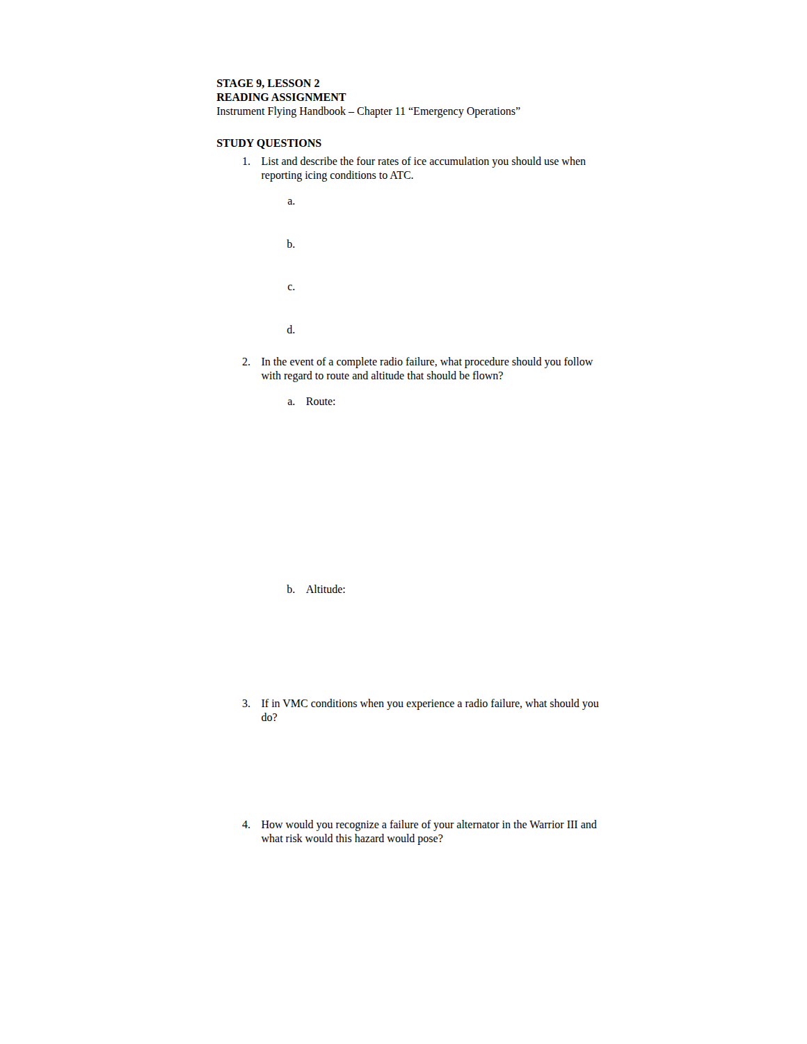STAGE 9, LESSON 2
READING ASSIGNMENT
Instrument Flying Handbook – Chapter 11 “Emergency Operations”
STUDY QUESTIONS
List and describe the four rates of ice accumulation you should use when reporting icing conditions to ATC.
In the event of a complete radio failure, what procedure should you follow with regard to route and altitude that should be flown?
Route:
Altitude:
If in VMC conditions when you experience a radio failure, what should you do?
How would you recognize a failure of your alternator in the Warrior III and what risk would this hazard would pose?